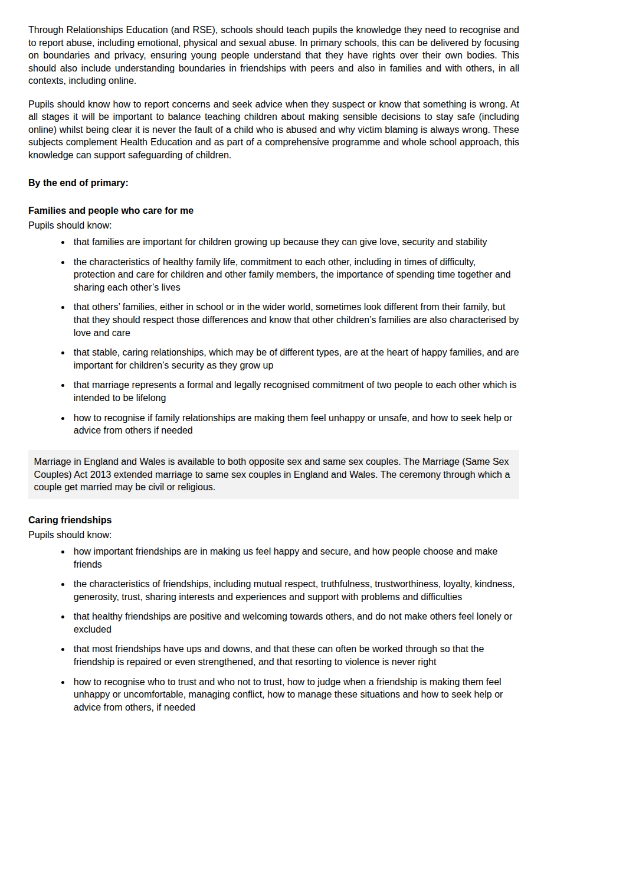Through Relationships Education (and RSE), schools should teach pupils the knowledge they need to recognise and to report abuse, including emotional, physical and sexual abuse. In primary schools, this can be delivered by focusing on boundaries and privacy, ensuring young people understand that they have rights over their own bodies. This should also include understanding boundaries in friendships with peers and also in families and with others, in all contexts, including online.
Pupils should know how to report concerns and seek advice when they suspect or know that something is wrong. At all stages it will be important to balance teaching children about making sensible decisions to stay safe (including online) whilst being clear it is never the fault of a child who is abused and why victim blaming is always wrong. These subjects complement Health Education and as part of a comprehensive programme and whole school approach, this knowledge can support safeguarding of children.
By the end of primary:
Families and people who care for me
Pupils should know:
that families are important for children growing up because they can give love, security and stability
the characteristics of healthy family life, commitment to each other, including in times of difficulty, protection and care for children and other family members, the importance of spending time together and sharing each other’s lives
that others’ families, either in school or in the wider world, sometimes look different from their family, but that they should respect those differences and know that other children’s families are also characterised by love and care
that stable, caring relationships, which may be of different types, are at the heart of happy families, and are important for children’s security as they grow up
that marriage represents a formal and legally recognised commitment of two people to each other which is intended to be lifelong
how to recognise if family relationships are making them feel unhappy or unsafe, and how to seek help or advice from others if needed
Marriage in England and Wales is available to both opposite sex and same sex couples. The Marriage (Same Sex Couples) Act 2013 extended marriage to same sex couples in England and Wales. The ceremony through which a couple get married may be civil or religious.
Caring friendships
Pupils should know:
how important friendships are in making us feel happy and secure, and how people choose and make friends
the characteristics of friendships, including mutual respect, truthfulness, trustworthiness, loyalty, kindness, generosity, trust, sharing interests and experiences and support with problems and difficulties
that healthy friendships are positive and welcoming towards others, and do not make others feel lonely or excluded
that most friendships have ups and downs, and that these can often be worked through so that the friendship is repaired or even strengthened, and that resorting to violence is never right
how to recognise who to trust and who not to trust, how to judge when a friendship is making them feel unhappy or uncomfortable, managing conflict, how to manage these situations and how to seek help or advice from others, if needed